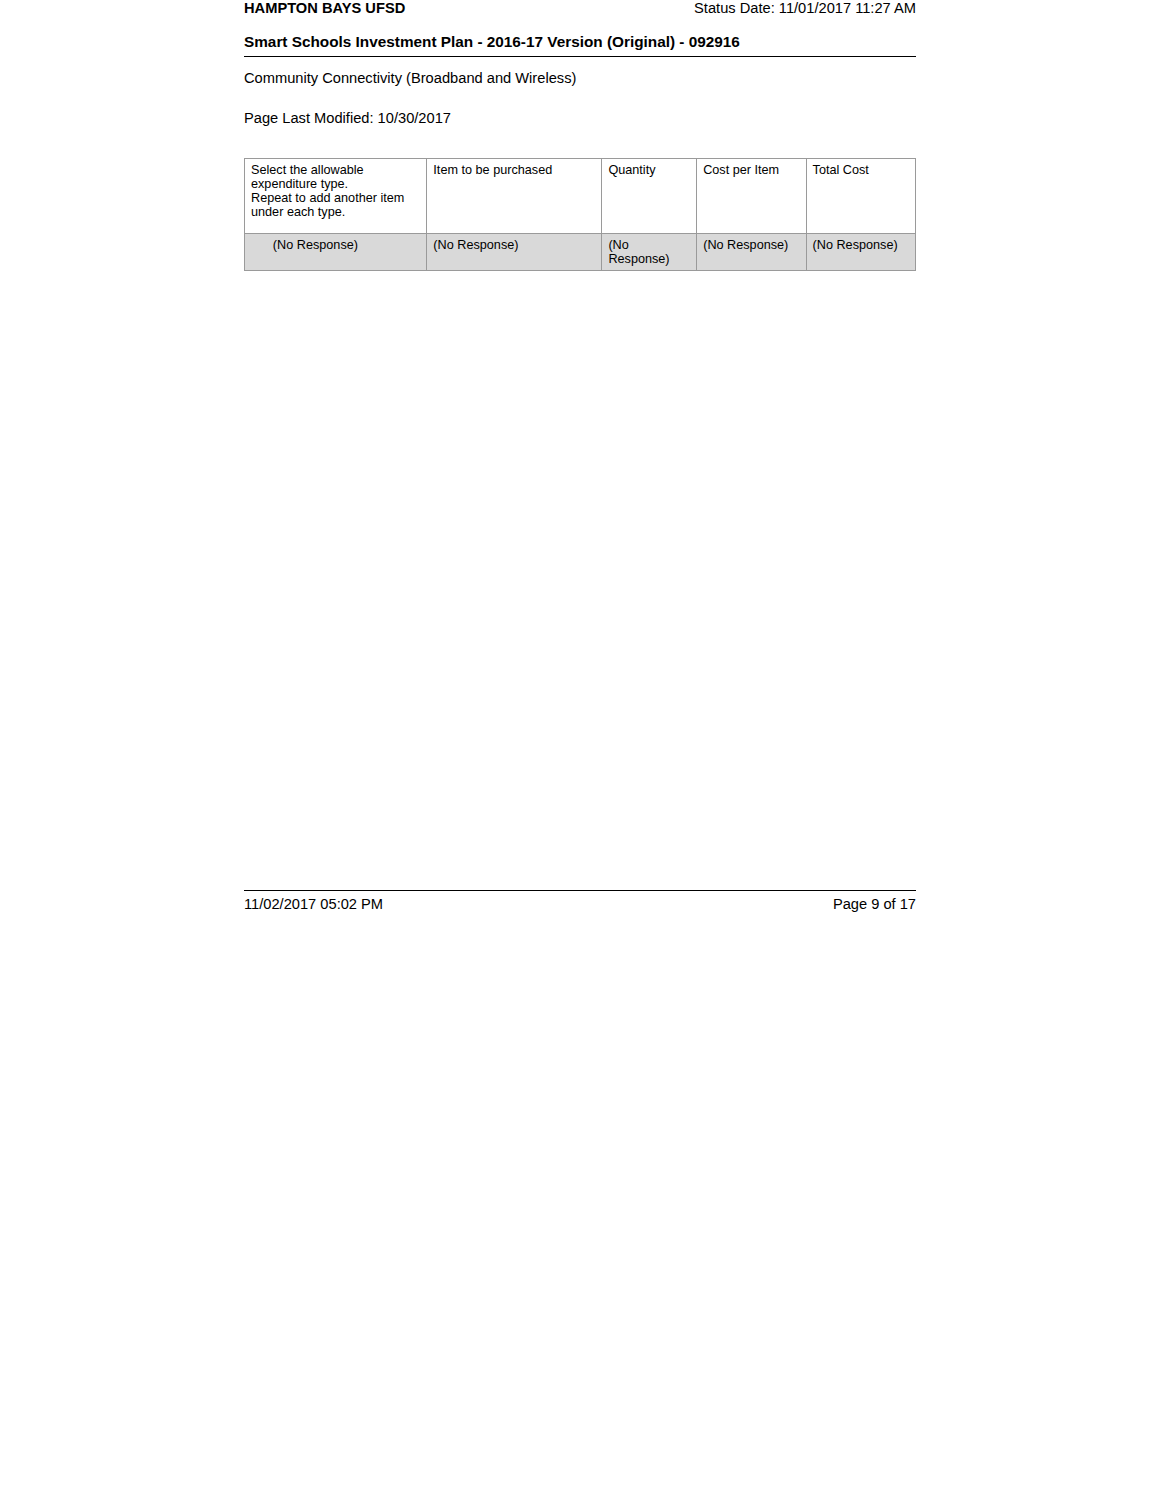HAMPTON BAYS UFSD Status Date: 11/01/2017 11:27 AM
Smart Schools Investment Plan - 2016-17 Version (Original) - 092916
Community Connectivity (Broadband and Wireless)
Page Last Modified: 10/30/2017
| Select the allowable expenditure type. Repeat to add another item under each type. | Item to be purchased | Quantity | Cost per Item | Total Cost |
| --- | --- | --- | --- | --- |
| (No Response) | (No Response) | (No Response) | (No Response) | (No Response) |
11/02/2017 05:02 PM Page 9 of 17